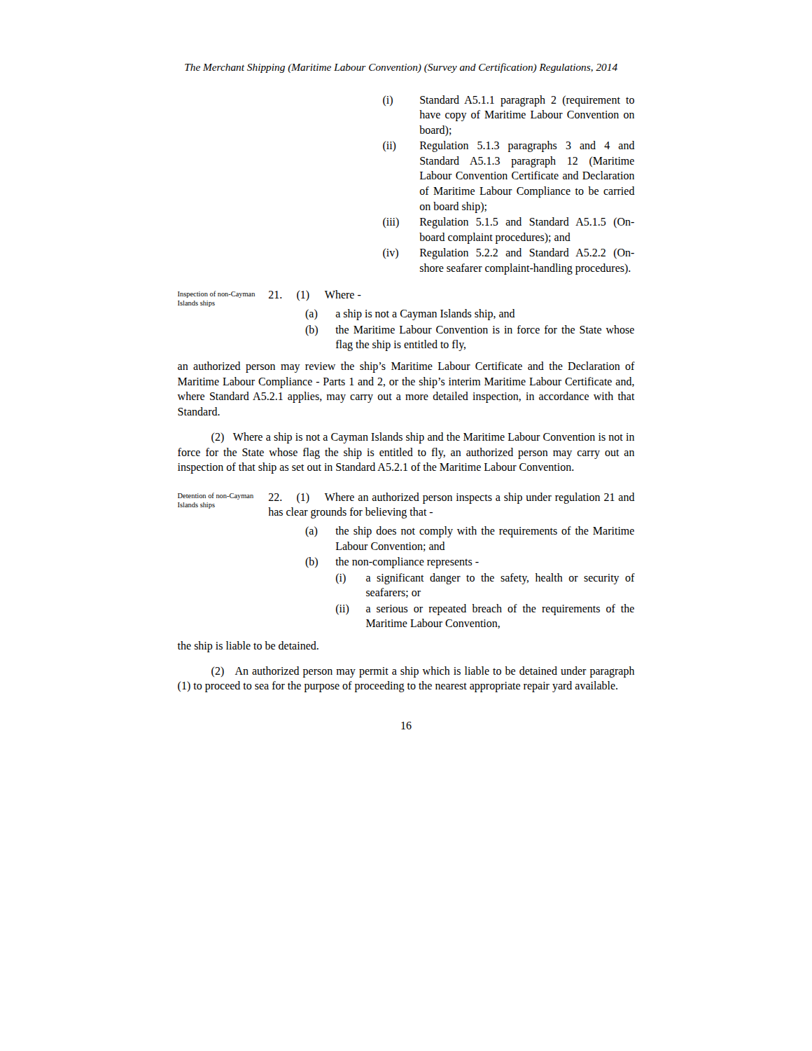The Merchant Shipping (Maritime Labour Convention) (Survey and Certification) Regulations, 2014
(i) Standard A5.1.1 paragraph 2 (requirement to have copy of Maritime Labour Convention on board);
(ii) Regulation 5.1.3 paragraphs 3 and 4 and Standard A5.1.3 paragraph 12 (Maritime Labour Convention Certificate and Declaration of Maritime Labour Compliance to be carried on board ship);
(iii) Regulation 5.1.5 and Standard A5.1.5 (On-board complaint procedures); and
(iv) Regulation 5.2.2 and Standard A5.2.2 (On-shore seafarer complaint-handling procedures).
Inspection of non-Cayman Islands ships
21.(1) Where -
(a) a ship is not a Cayman Islands ship, and
(b) the Maritime Labour Convention is in force for the State whose flag the ship is entitled to fly,
an authorized person may review the ship’s Maritime Labour Certificate and the Declaration of Maritime Labour Compliance - Parts 1 and 2, or the ship’s interim Maritime Labour Certificate and, where Standard A5.2.1 applies, may carry out a more detailed inspection, in accordance with that Standard.
(2) Where a ship is not a Cayman Islands ship and the Maritime Labour Convention is not in force for the State whose flag the ship is entitled to fly, an authorized person may carry out an inspection of that ship as set out in Standard A5.2.1 of the Maritime Labour Convention.
Detention of non-Cayman Islands ships
22.(1) Where an authorized person inspects a ship under regulation 21 and has clear grounds for believing that -
(a) the ship does not comply with the requirements of the Maritime Labour Convention; and
(b) the non-compliance represents -
(i) a significant danger to the safety, health or security of seafarers; or
(ii) a serious or repeated breach of the requirements of the Maritime Labour Convention,
the ship is liable to be detained.
(2) An authorized person may permit a ship which is liable to be detained under paragraph (1) to proceed to sea for the purpose of proceeding to the nearest appropriate repair yard available.
16